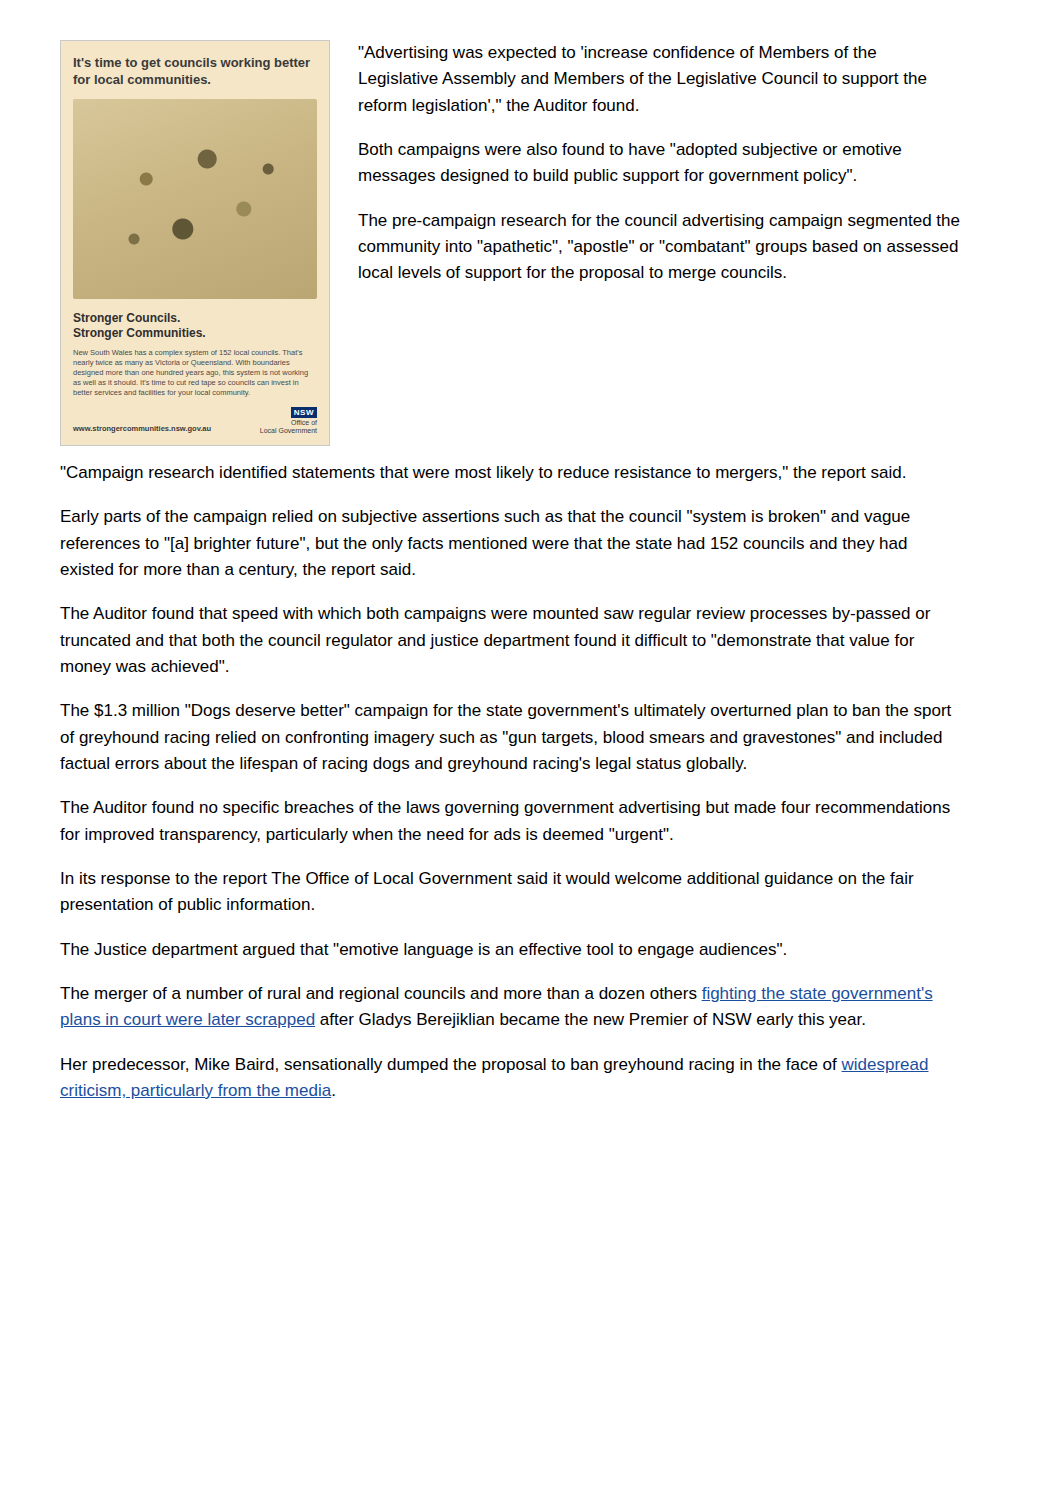It's time to get councils working better for local communities.
Stronger Councils.
Stronger Communities.
New South Wales has a complex system of 152 local councils. That's nearly twice as many as Victoria or Queensland. With boundaries designed more than one hundred years ago, this system is not working as well as it should. It's time to cut red tape so councils can invest in better services and facilities for your local community.
www.strongercommunities.nsw.gov.au NSW Office of
Local Government
"Advertising was expected to 'increase confidence of Members of the Legislative Assembly and Members of the Legislative Council to support the reform legislation'," the Auditor found.
Both campaigns were also found to have "adopted subjective or emotive messages designed to build public support for government policy".
The pre-campaign research for the council advertising campaign segmented the community into "apathetic", "apostle" or "combatant" groups based on assessed local levels of support for the proposal to merge councils.
"Campaign research identified statements that were most likely to reduce resistance to mergers," the report said.
Early parts of the campaign relied on subjective assertions such as that the council "system is broken" and vague references to "[a] brighter future", but the only facts mentioned were that the state had 152 councils and they had existed for more than a century, the report said.
The Auditor found that speed with which both campaigns were mounted saw regular review processes by-passed or truncated and that both the council regulator and justice department found it difficult to "demonstrate that value for money was achieved".
The $1.3 million "Dogs deserve better" campaign for the state government's ultimately overturned plan to ban the sport of greyhound racing relied on confronting imagery such as "gun targets, blood smears and gravestones" and included factual errors about the lifespan of racing dogs and greyhound racing's legal status globally.
The Auditor found no specific breaches of the laws governing government advertising but made four recommendations for improved transparency, particularly when the need for ads is deemed "urgent".
In its response to the report The Office of Local Government said it would welcome additional guidance on the fair presentation of public information.
The Justice department argued that "emotive language is an effective tool to engage audiences".
The merger of a number of rural and regional councils and more than a dozen others fighting the state government's plans in court were later scrapped after Gladys Berejiklian became the new Premier of NSW early this year.
Her predecessor, Mike Baird, sensationally dumped the proposal to ban greyhound racing in the face of widespread criticism, particularly from the media.